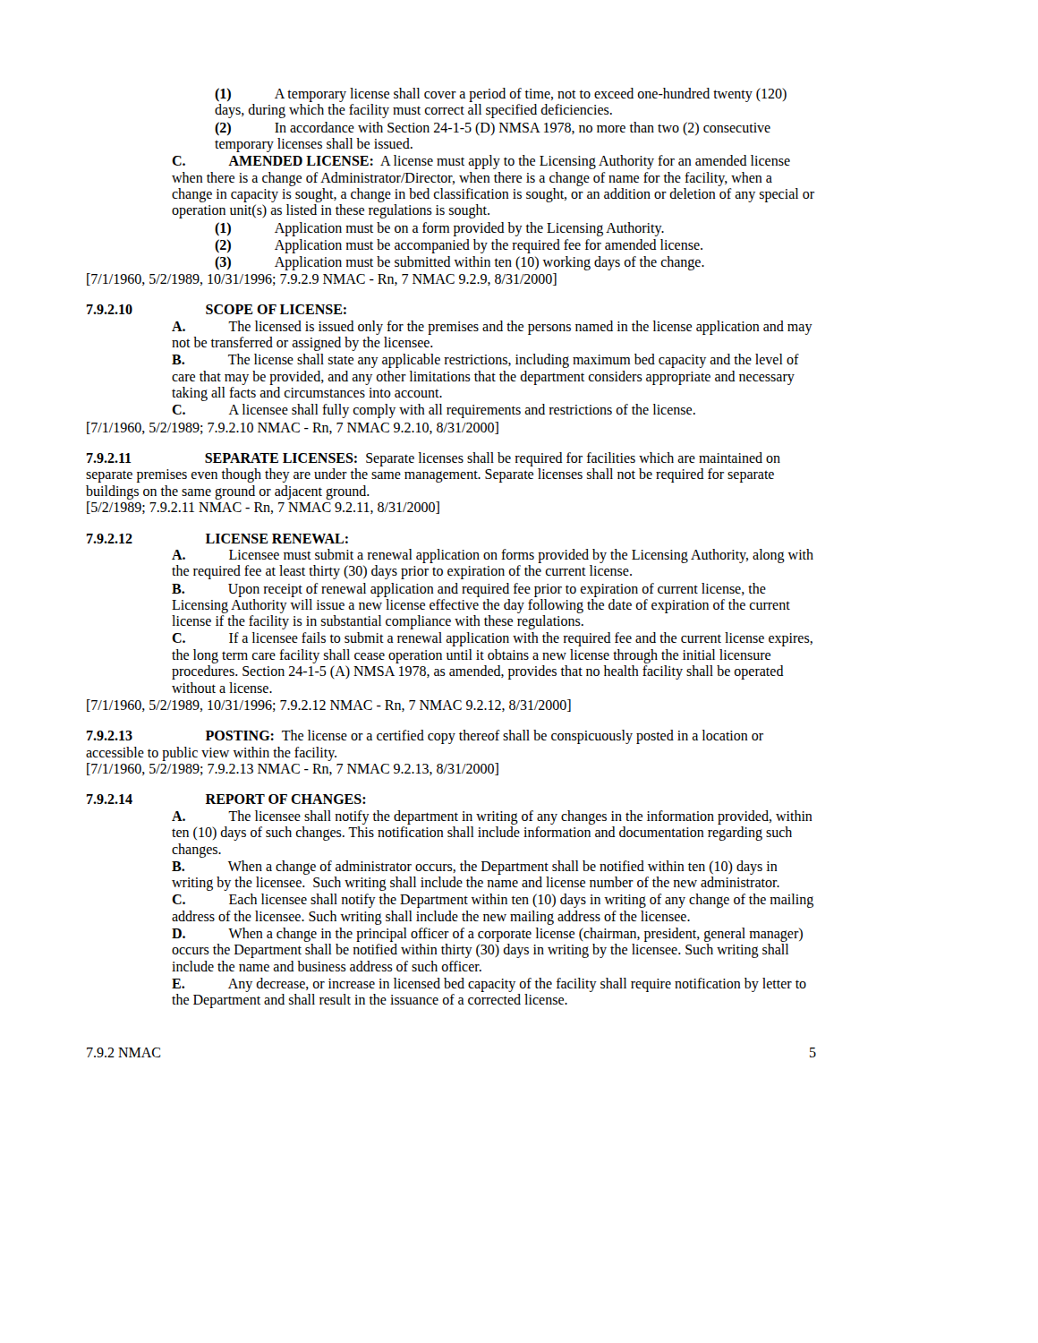(1) A temporary license shall cover a period of time, not to exceed one-hundred twenty (120) days, during which the facility must correct all specified deficiencies.
(2) In accordance with Section 24-1-5 (D) NMSA 1978, no more than two (2) consecutive temporary licenses shall be issued.
C. AMENDED LICENSE: A license must apply to the Licensing Authority for an amended license when there is a change of Administrator/Director, when there is a change of name for the facility, when a change in capacity is sought, a change in bed classification is sought, or an addition or deletion of any special or operation unit(s) as listed in these regulations is sought.
(1) Application must be on a form provided by the Licensing Authority.
(2) Application must be accompanied by the required fee for amended license.
(3) Application must be submitted within ten (10) working days of the change.
[7/1/1960, 5/2/1989, 10/31/1996; 7.9.2.9 NMAC - Rn, 7 NMAC 9.2.9, 8/31/2000]
7.9.2.10 SCOPE OF LICENSE:
A. The licensed is issued only for the premises and the persons named in the license application and may not be transferred or assigned by the licensee.
B. The license shall state any applicable restrictions, including maximum bed capacity and the level of care that may be provided, and any other limitations that the department considers appropriate and necessary taking all facts and circumstances into account.
C. A licensee shall fully comply with all requirements and restrictions of the license.
[7/1/1960, 5/2/1989; 7.9.2.10 NMAC - Rn, 7 NMAC 9.2.10, 8/31/2000]
7.9.2.11 SEPARATE LICENSES: Separate licenses shall be required for facilities which are maintained on separate premises even though they are under the same management. Separate licenses shall not be required for separate buildings on the same ground or adjacent ground.
[5/2/1989; 7.9.2.11 NMAC - Rn, 7 NMAC 9.2.11, 8/31/2000]
7.9.2.12 LICENSE RENEWAL:
A. Licensee must submit a renewal application on forms provided by the Licensing Authority, along with the required fee at least thirty (30) days prior to expiration of the current license.
B. Upon receipt of renewal application and required fee prior to expiration of current license, the Licensing Authority will issue a new license effective the day following the date of expiration of the current license if the facility is in substantial compliance with these regulations.
C. If a licensee fails to submit a renewal application with the required fee and the current license expires, the long term care facility shall cease operation until it obtains a new license through the initial licensure procedures. Section 24-1-5 (A) NMSA 1978, as amended, provides that no health facility shall be operated without a license.
[7/1/1960, 5/2/1989, 10/31/1996; 7.9.2.12 NMAC - Rn, 7 NMAC 9.2.12, 8/31/2000]
7.9.2.13 POSTING: The license or a certified copy thereof shall be conspicuously posted in a location or accessible to public view within the facility.
[7/1/1960, 5/2/1989; 7.9.2.13 NMAC - Rn, 7 NMAC 9.2.13, 8/31/2000]
7.9.2.14 REPORT OF CHANGES:
A. The licensee shall notify the department in writing of any changes in the information provided, within ten (10) days of such changes. This notification shall include information and documentation regarding such changes.
B. When a change of administrator occurs, the Department shall be notified within ten (10) days in writing by the licensee. Such writing shall include the name and license number of the new administrator.
C. Each licensee shall notify the Department within ten (10) days in writing of any change of the mailing address of the licensee. Such writing shall include the new mailing address of the licensee.
D. When a change in the principal officer of a corporate license (chairman, president, general manager) occurs the Department shall be notified within thirty (30) days in writing by the licensee. Such writing shall include the name and business address of such officer.
E. Any decrease, or increase in licensed bed capacity of the facility shall require notification by letter to the Department and shall result in the issuance of a corrected license.
7.9.2 NMAC 5